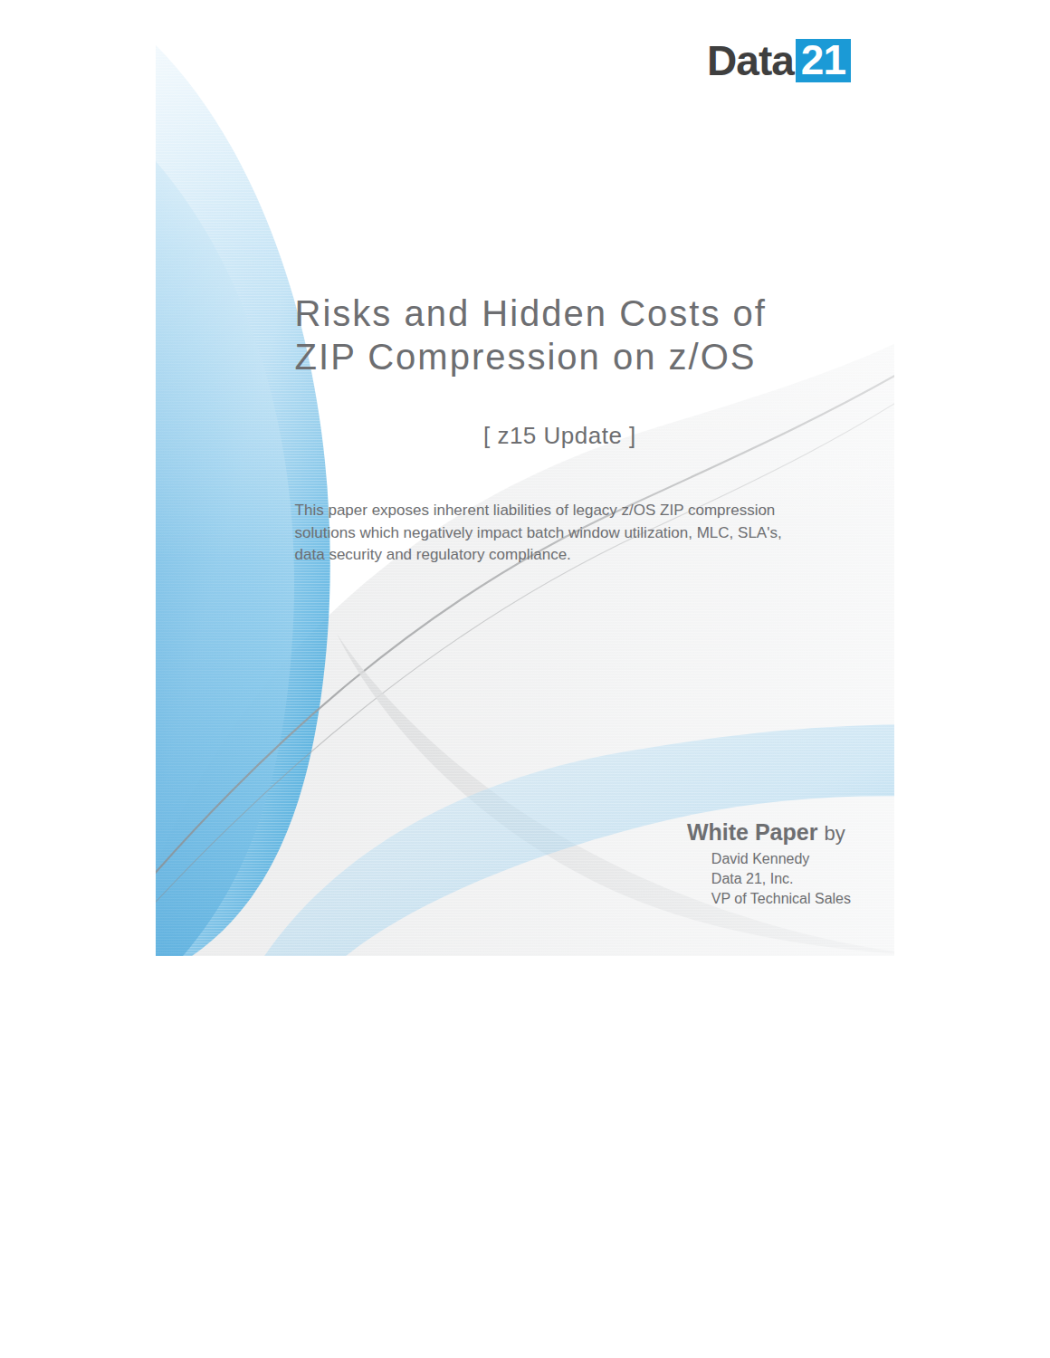Data 21
Risks and Hidden Costs of ZIP Compression on z/OS
[ z15 Update ]
This paper exposes inherent liabilities of legacy z/OS ZIP compression solutions which negatively impact batch window utilization, MLC, SLA's, data security and regulatory compliance.
White Paper by
David Kennedy
Data 21, Inc.
VP of Technical Sales